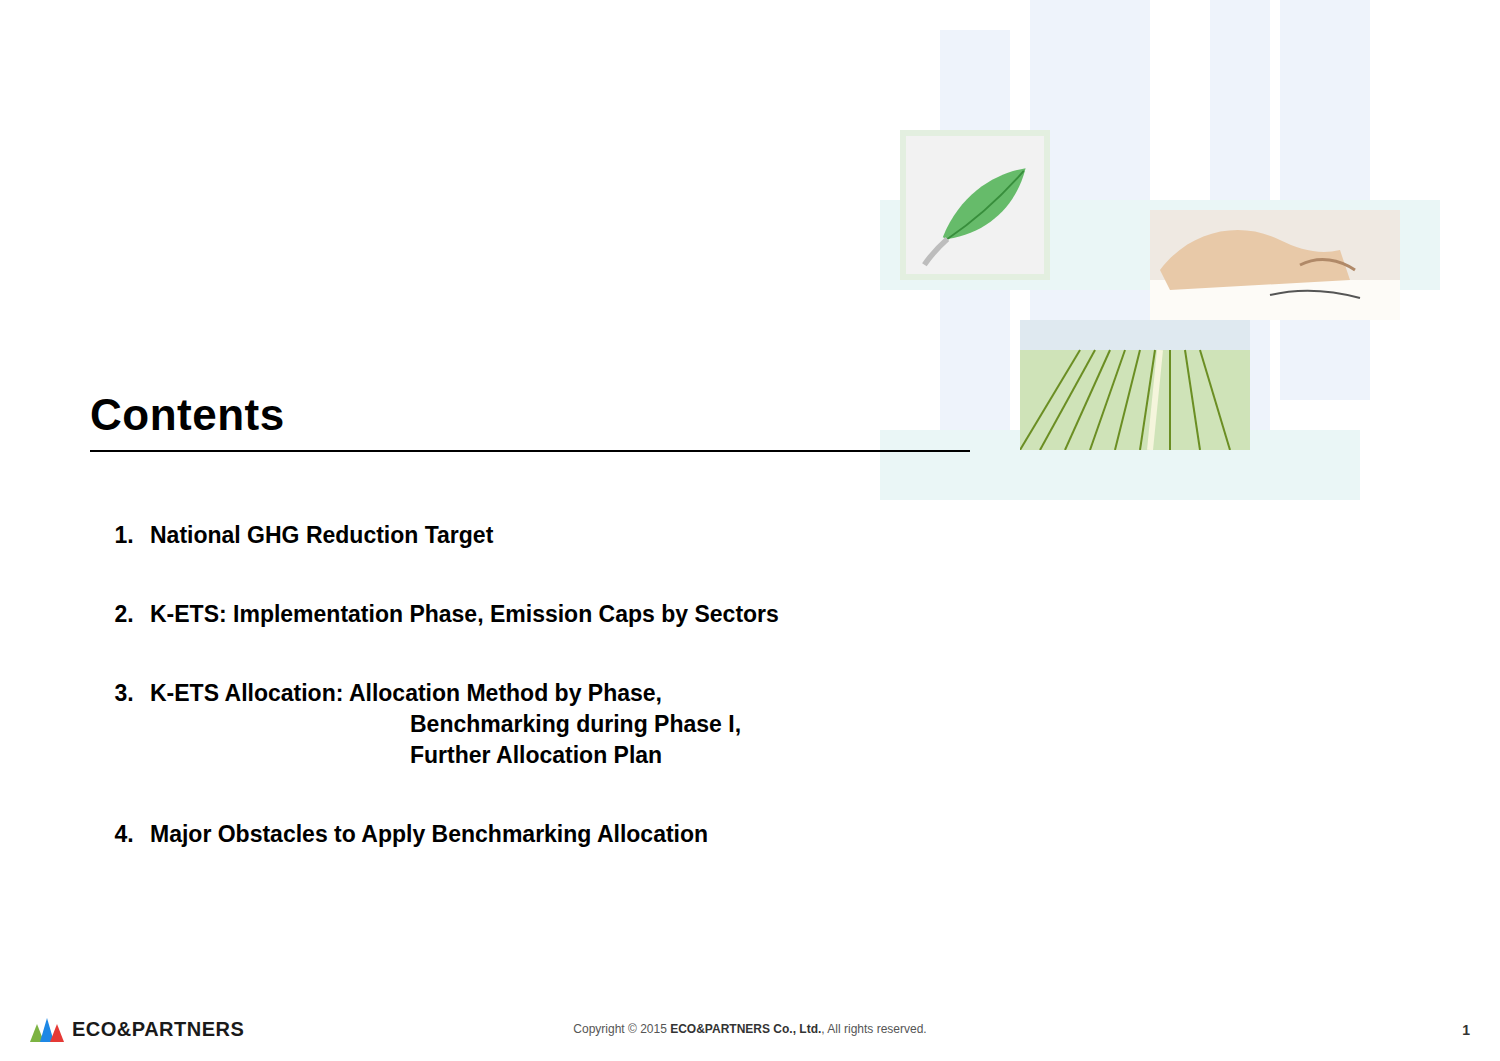Contents
National GHG Reduction Target
K-ETS: Implementation Phase, Emission Caps by Sectors
K-ETS Allocation: Allocation Method by Phase, Benchmarking during Phase I, Further Allocation Plan
Major Obstacles to Apply Benchmarking Allocation
ECO&PARTNERS
Copyright © 2015 ECO&PARTNERS Co., Ltd., All rights reserved.
1